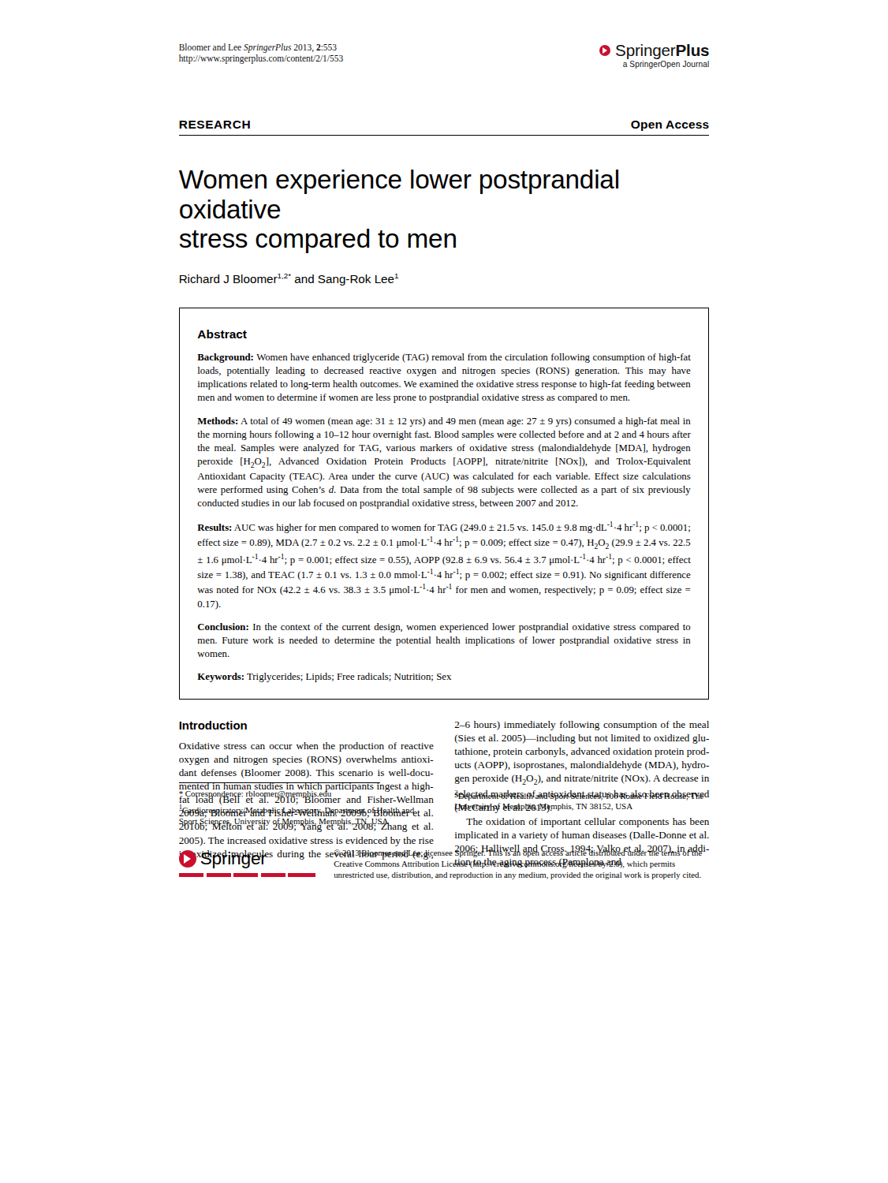Bloomer and Lee SpringerPlus 2013, 2:553
http://www.springerplus.com/content/2/1/553
SpringerPlus
a SpringerOpen Journal
RESEARCH
Open Access
Women experience lower postprandial oxidative
stress compared to men
Richard J Bloomer1,2* and Sang-Rok Lee1
Abstract
Background: Women have enhanced triglyceride (TAG) removal from the circulation following consumption of high-fat loads, potentially leading to decreased reactive oxygen and nitrogen species (RONS) generation. This may have implications related to long-term health outcomes. We examined the oxidative stress response to high-fat feeding between men and women to determine if women are less prone to postprandial oxidative stress as compared to men.
Methods: A total of 49 women (mean age: 31 ± 12 yrs) and 49 men (mean age: 27 ± 9 yrs) consumed a high-fat meal in the morning hours following a 10–12 hour overnight fast. Blood samples were collected before and at 2 and 4 hours after the meal. Samples were analyzed for TAG, various markers of oxidative stress (malondialdehyde [MDA], hydrogen peroxide [H2O2], Advanced Oxidation Protein Products [AOPP], nitrate/nitrite [NOx]), and Trolox-Equivalent Antioxidant Capacity (TEAC). Area under the curve (AUC) was calculated for each variable. Effect size calculations were performed using Cohen’s d. Data from the total sample of 98 subjects were collected as a part of six previously conducted studies in our lab focused on postprandial oxidative stress, between 2007 and 2012.
Results: AUC was higher for men compared to women for TAG (249.0 ± 21.5 vs. 145.0 ± 9.8 mg·dL-1·4 hr-1; p < 0.0001; effect size = 0.89), MDA (2.7 ± 0.2 vs. 2.2 ± 0.1 μmol·L-1·4 hr-1; p = 0.009; effect size = 0.47), H2O2 (29.9 ± 2.4 vs. 22.5 ± 1.6 μmol·L-1·4 hr-1; p = 0.001; effect size = 0.55), AOPP (92.8 ± 6.9 vs. 56.4 ± 3.7 μmol·L-1·4 hr-1; p < 0.0001; effect size = 1.38), and TEAC (1.7 ± 0.1 vs. 1.3 ± 0.0 mmol·L-1·4 hr-1; p = 0.002; effect size = 0.91). No significant difference was noted for NOx (42.2 ± 4.6 vs. 38.3 ± 3.5 μmol·L-1·4 hr-1 for men and women, respectively; p = 0.09; effect size = 0.17).
Conclusion: In the context of the current design, women experienced lower postprandial oxidative stress compared to men. Future work is needed to determine the potential health implications of lower postprandial oxidative stress in women.
Keywords: Triglycerides; Lipids; Free radicals; Nutrition; Sex
Introduction
Oxidative stress can occur when the production of reactive oxygen and nitrogen species (RONS) overwhelms antioxidant defenses (Bloomer 2008). This scenario is well-documented in human studies in which participants ingest a high-fat load (Bell et al. 2010; Bloomer and Fisher-Wellman 2009a; Bloomer and Fisher-Wellman. 2009b; Bloomer et al. 2010b; Melton et al. 2009; Yang et al. 2008; Zhang et al. 2005). The increased oxidative stress is evidenced by the rise in oxidized molecules during the several hour period (e.g., 2–6 hours) immediately following consumption of the meal (Sies et al. 2005)—including but not limited to oxidized glutathione, protein carbonyls, advanced oxidation protein products (AOPP), isoprostanes, malondialdehyde (MDA), hydrogen peroxide (H2O2), and nitrate/nitrite (NOx). A decrease in selected markers of antioxidant status has also been observed (McCarthy et al. 2013).
The oxidation of important cellular components has been implicated in a variety of human diseases (Dalle-Donne et al. 2006; Halliwell and Cross. 1994; Valko et al. 2007), in addition to the aging process (Pamplona and
* Correspondence: rbloomer@memphis.edu
1Cardiorespiratory/Metabolic Laboratory, Department of Health and Sport Sciences, University of Memphis, Memphis, TN, USA
2Department of Health and Sport Sciences, 106 Roane Field House, The University of Memphis, Memphis, TN 38152, USA
Springer
© 2013 Bloomer and Lee; licensee Springer. This is an open access article distributed under the terms of the Creative Commons Attribution License (http://creativecommons.org/licenses/by/2.0), which permits unrestricted use, distribution, and reproduction in any medium, provided the original work is properly cited.